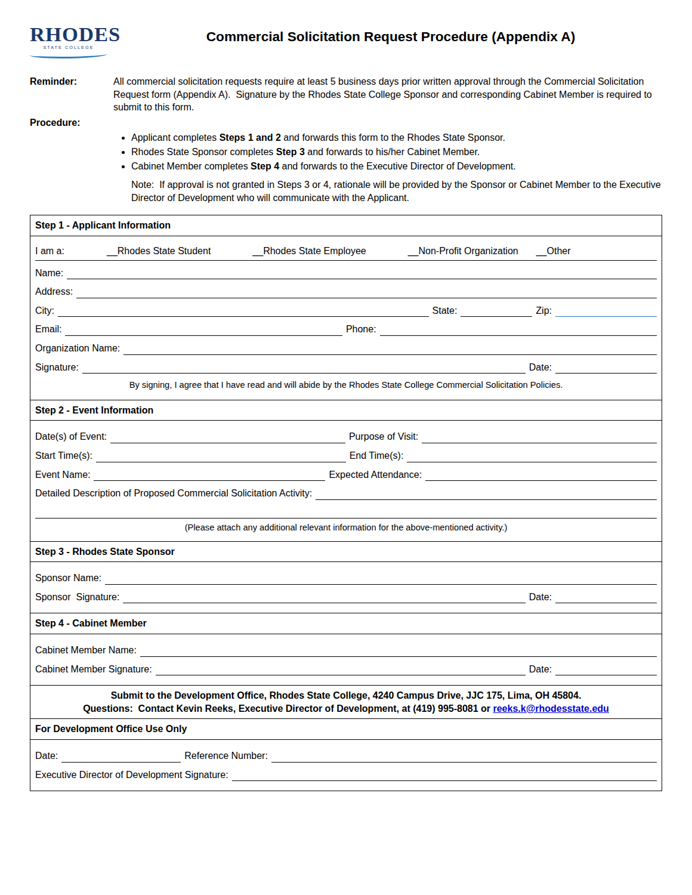RHODES
STATE COLLEGE
Commercial Solicitation Request Procedure (Appendix A)
Reminder:
All commercial solicitation requests require at least 5 business days prior written approval through the Commercial Solicitation Request form (Appendix A). Signature by the Rhodes State College Sponsor and corresponding Cabinet Member is required to submit to this form.
Procedure:
Applicant completes Steps 1 and 2 and forwards this form to the Rhodes State Sponsor.
Rhodes State Sponsor completes Step 3 and forwards to his/her Cabinet Member.
Cabinet Member completes Step 4 and forwards to the Executive Director of Development.
Note: If approval is not granted in Steps 3 or 4, rationale will be provided by the Sponsor or Cabinet Member to the Executive Director of Development who will communicate with the Applicant.
| Step 1 - Applicant Information |
| I am a: __Rhodes State Student __Rhodes State Employee __Non-Profit Organization __Other Name: Address: City: State: Zip: Email: Phone: Organization Name: Signature: Date: By signing, I agree that I have read and will abide by the Rhodes State College Commercial Solicitation Policies. |
| Step 2 - Event Information |
| Date(s) of Event: Purpose of Visit: Start Time(s): End Time(s): Event Name: Expected Attendance: Detailed Description of Proposed Commercial Solicitation Activity: (Please attach any additional relevant information for the above-mentioned activity.) |
| Step 3 - Rhodes State Sponsor |
| Sponsor Name: Sponsor Signature: Date: |
| Step 4 - Cabinet Member |
| Cabinet Member Name: Cabinet Member Signature: Date: |
| Submit to the Development Office, Rhodes State College, 4240 Campus Drive, JJC 175, Lima, OH 45804. Questions: Contact Kevin Reeks, Executive Director of Development, at (419) 995-8081 or reeks.k@rhodesstate.edu |
| For Development Office Use Only |
| Date: Reference Number: Executive Director of Development Signature: |